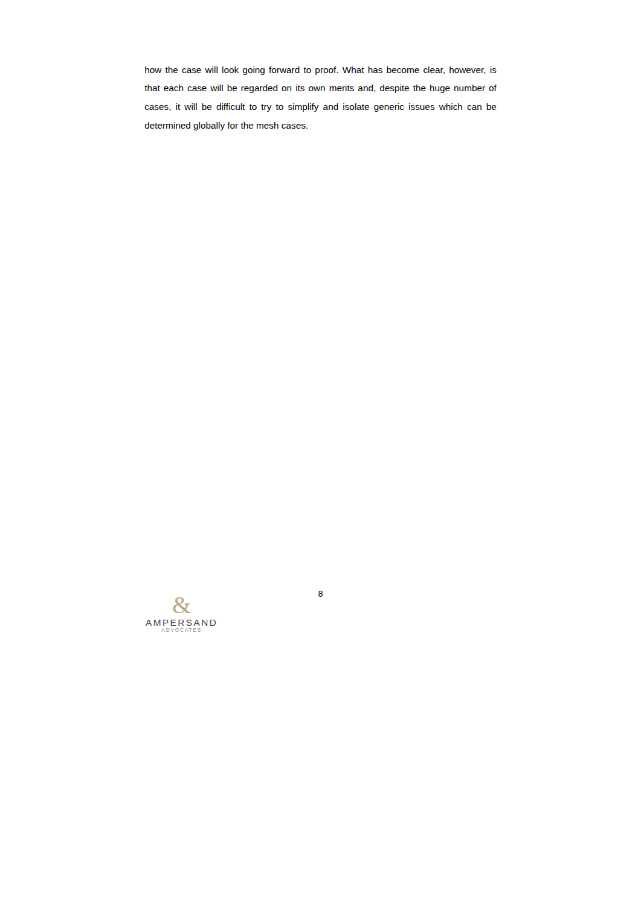how the case will look going forward to proof. What has become clear, however, is that each case will be regarded on its own merits and, despite the huge number of cases, it will be difficult to try to simplify and isolate generic issues which can be determined globally for the mesh cases.
8
& AMPERSAND ADVOCATES